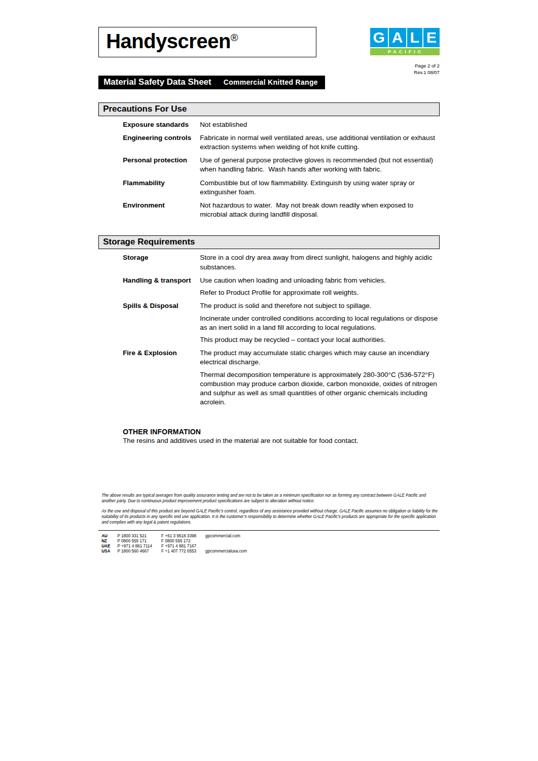Handyscreen®
GALE
PACIFIC
Page 2 of 2
Rev.1 08/07
Material Safety Data Sheet
Commercial Knitted Range
Precautions For Use
| Exposure standards | Not established |
| Engineering controls | Fabricate in normal well ventilated areas, use additional ventilation or exhaust extraction systems when welding of hot knife cutting. |
| Personal protection | Use of general purpose protective gloves is recommended (but not essential) when handling fabric. Wash hands after working with fabric. |
| Flammability | Combustible but of low flammability. Extinguish by using water spray or extinguisher foam. |
| Environment | Not hazardous to water. May not break down readily when exposed to microbial attack during landfill disposal. |
Storage Requirements
| Storage | Store in a cool dry area away from direct sunlight, halogens and highly acidic substances. |
| Handling & transport | Use caution when loading and unloading fabric from vehicles. Refer to Product Profile for approximate roll weights. |
| Spills & Disposal | The product is solid and therefore not subject to spillage. Incinerate under controlled conditions according to local regulations or dispose as an inert solid in a land fill according to local regulations. This product may be recycled – contact your local authorities. |
| Fire & Explosion | The product may accumulate static charges which may cause an incendiary electrical discharge. Thermal decomposition temperature is approximately 280-300°C (536-572°F) combustion may produce carbon dioxide, carbon monoxide, oxides of nitrogen and sulphur as well as small quantities of other organic chemicals including acrolein. |
OTHER INFORMATION
The resins and additives used in the material are not suitable for food contact.
The above results are typical averages from quality assurance testing and are not to be taken as a minimum specification nor as forming any contract between GALE Pacific and another party. Due to continuous product improvement product specifications are subject to alteration without notice.
As the use and disposal of this product are beyond GALE Pacific’s control, regardless of any assistance provided without charge, GALE Pacific assumes no obligation or liability for the suitability of its products in any specific end use application. It is the customer’s responsibility to determine whether GALE Pacific’s products are appropriate for the specific application and complies with any legal & patent regulations.
| AU | P 1800 331 521 | F +61 3 9518 3398 | gpcommercial.com |
| NZ | P 0800 555 171 | F 0800 555 172 | |
| UAE | P +971 4 881 7114 | F +971 4 881 7167 | |
| USA | P 1800 560 4667 | F +1 407 772 0553 | gpcommercialusa.com |